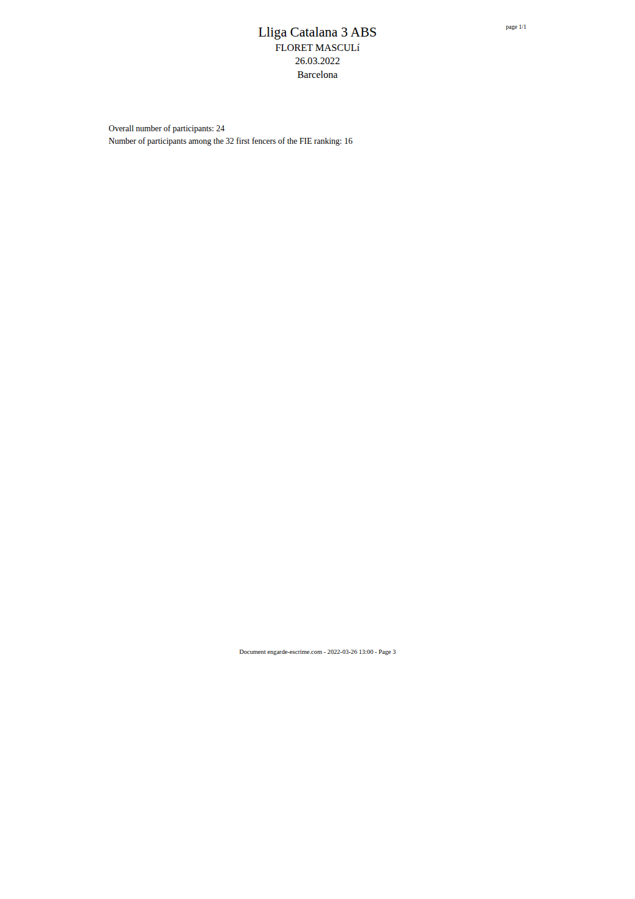page 1/1
Lliga Catalana 3 ABS
FLORET MASCULí
26.03.2022
Barcelona
Overall number of participants: 24
Number of participants among the 32 first fencers of the FIE ranking: 16
Document engarde-escrime.com - 2022-03-26 13:00 - Page 3